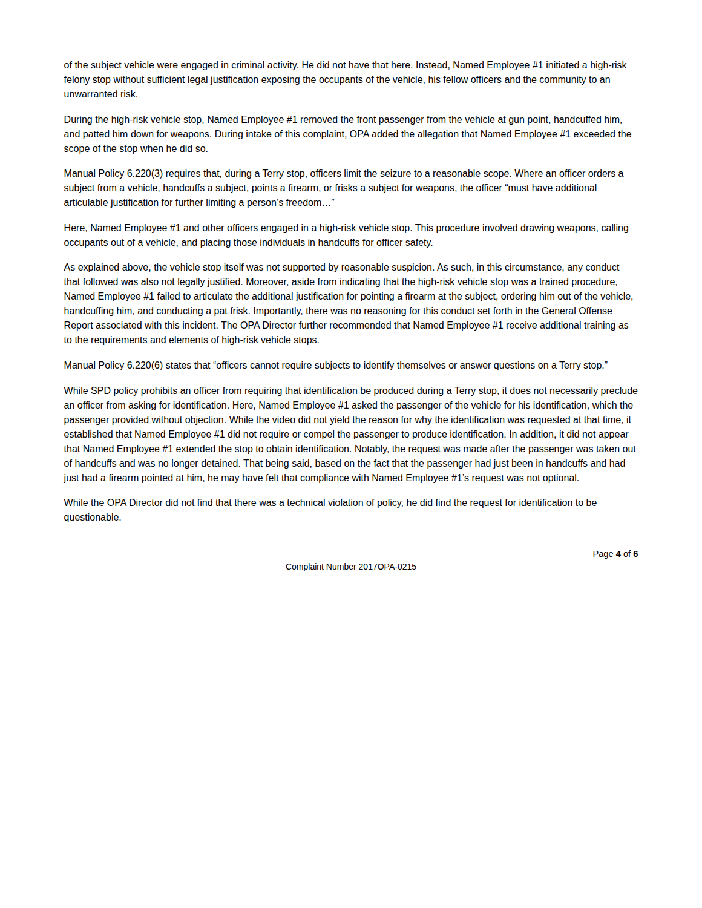of the subject vehicle were engaged in criminal activity. He did not have that here. Instead, Named Employee #1 initiated a high-risk felony stop without sufficient legal justification exposing the occupants of the vehicle, his fellow officers and the community to an unwarranted risk.
During the high-risk vehicle stop, Named Employee #1 removed the front passenger from the vehicle at gun point, handcuffed him, and patted him down for weapons. During intake of this complaint, OPA added the allegation that Named Employee #1 exceeded the scope of the stop when he did so.
Manual Policy 6.220(3) requires that, during a Terry stop, officers limit the seizure to a reasonable scope. Where an officer orders a subject from a vehicle, handcuffs a subject, points a firearm, or frisks a subject for weapons, the officer “must have additional articulable justification for further limiting a person’s freedom…”
Here, Named Employee #1 and other officers engaged in a high-risk vehicle stop. This procedure involved drawing weapons, calling occupants out of a vehicle, and placing those individuals in handcuffs for officer safety.
As explained above, the vehicle stop itself was not supported by reasonable suspicion. As such, in this circumstance, any conduct that followed was also not legally justified. Moreover, aside from indicating that the high-risk vehicle stop was a trained procedure, Named Employee #1 failed to articulate the additional justification for pointing a firearm at the subject, ordering him out of the vehicle, handcuffing him, and conducting a pat frisk. Importantly, there was no reasoning for this conduct set forth in the General Offense Report associated with this incident. The OPA Director further recommended that Named Employee #1 receive additional training as to the requirements and elements of high-risk vehicle stops.
Manual Policy 6.220(6) states that “officers cannot require subjects to identify themselves or answer questions on a Terry stop.”
While SPD policy prohibits an officer from requiring that identification be produced during a Terry stop, it does not necessarily preclude an officer from asking for identification. Here, Named Employee #1 asked the passenger of the vehicle for his identification, which the passenger provided without objection. While the video did not yield the reason for why the identification was requested at that time, it established that Named Employee #1 did not require or compel the passenger to produce identification. In addition, it did not appear that Named Employee #1 extended the stop to obtain identification. Notably, the request was made after the passenger was taken out of handcuffs and was no longer detained. That being said, based on the fact that the passenger had just been in handcuffs and had just had a firearm pointed at him, he may have felt that compliance with Named Employee #1’s request was not optional.
While the OPA Director did not find that there was a technical violation of policy, he did find the request for identification to be questionable.
Page 4 of 6
Complaint Number 2017OPA-0215